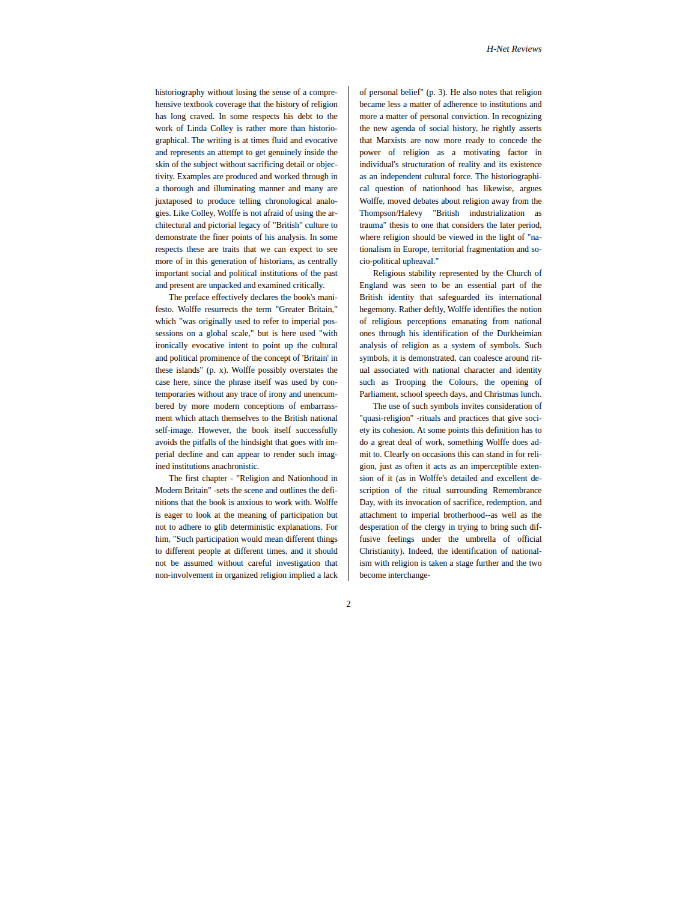H-Net Reviews
historiography without losing the sense of a comprehensive textbook coverage that the history of religion has long craved. In some respects his debt to the work of Linda Colley is rather more than historiographical. The writing is at times fluid and evocative and represents an attempt to get genuinely inside the skin of the subject without sacrificing detail or objectivity. Examples are produced and worked through in a thorough and illuminating manner and many are juxtaposed to produce telling chronological analogies. Like Colley, Wolffe is not afraid of using the architectural and pictorial legacy of "British" culture to demonstrate the finer points of his analysis. In some respects these are traits that we can expect to see more of in this generation of historians, as centrally important social and political institutions of the past and present are unpacked and examined critically.
The preface effectively declares the book's manifesto. Wolffe resurrects the term "Greater Britain," which "was originally used to refer to imperial possessions on a global scale," but is here used "with ironically evocative intent to point up the cultural and political prominence of the concept of 'Britain' in these islands" (p. x). Wolffe possibly overstates the case here, since the phrase itself was used by contemporaries without any trace of irony and unencumbered by more modern conceptions of embarrassment which attach themselves to the British national self-image. However, the book itself successfully avoids the pitfalls of the hindsight that goes with imperial decline and can appear to render such imagined institutions anachronistic.
The first chapter - "Religion and Nationhood in Modern Britain" -sets the scene and outlines the definitions that the book is anxious to work with. Wolffe is eager to look at the meaning of participation but not to adhere to glib deterministic explanations. For him, "Such participation would mean different things to different people at different times, and it should not be assumed without careful investigation that non-involvement in organized religion implied a lack of personal belief" (p. 3). He also notes that religion became less a matter of adherence to institutions and more a matter of personal conviction. In recognizing the new agenda of social history, he rightly asserts that Marxists are now more ready to concede the power of religion as a motivating factor in individual's structuration of reality and its existence as an independent cultural force. The historiographical question of nationhood has likewise, argues Wolffe, moved debates about religion away from the Thompson/Halevy "British industrialization as trauma" thesis to one that considers the later period, where religion should be viewed in the light of "nationalism in Europe, territorial fragmentation and socio-political upheaval."
Religious stability represented by the Church of England was seen to be an essential part of the British identity that safeguarded its international hegemony. Rather deftly, Wolffe identifies the notion of religious perceptions emanating from national ones through his identification of the Durkheimian analysis of religion as a system of symbols. Such symbols, it is demonstrated, can coalesce around ritual associated with national character and identity such as Trooping the Colours, the opening of Parliament, school speech days, and Christmas lunch.
The use of such symbols invites consideration of "quasi-religion" -rituals and practices that give society its cohesion. At some points this definition has to do a great deal of work, something Wolffe does admit to. Clearly on occasions this can stand in for religion, just as often it acts as an imperceptible extension of it (as in Wolffe's detailed and excellent description of the ritual surrounding Remembrance Day, with its invocation of sacrifice, redemption, and attachment to imperial brotherhood--as well as the desperation of the clergy in trying to bring such diffusive feelings under the umbrella of official Christianity). Indeed, the identification of nationalism with religion is taken a stage further and the two become interchange-
2